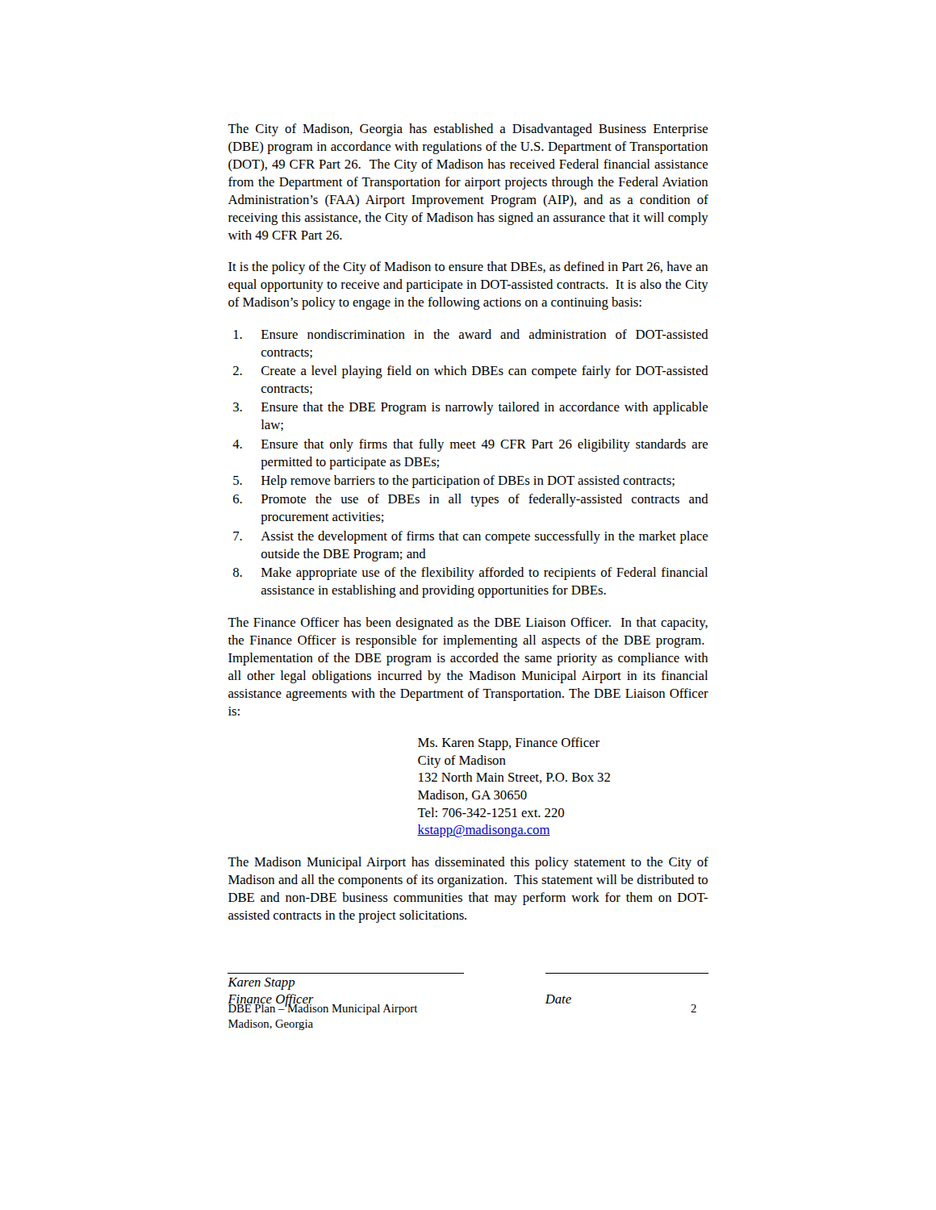The City of Madison, Georgia has established a Disadvantaged Business Enterprise (DBE) program in accordance with regulations of the U.S. Department of Transportation (DOT), 49 CFR Part 26. The City of Madison has received Federal financial assistance from the Department of Transportation for airport projects through the Federal Aviation Administration’s (FAA) Airport Improvement Program (AIP), and as a condition of receiving this assistance, the City of Madison has signed an assurance that it will comply with 49 CFR Part 26.
It is the policy of the City of Madison to ensure that DBEs, as defined in Part 26, have an equal opportunity to receive and participate in DOT-assisted contracts. It is also the City of Madison’s policy to engage in the following actions on a continuing basis:
Ensure nondiscrimination in the award and administration of DOT-assisted contracts;
Create a level playing field on which DBEs can compete fairly for DOT-assisted contracts;
Ensure that the DBE Program is narrowly tailored in accordance with applicable law;
Ensure that only firms that fully meet 49 CFR Part 26 eligibility standards are permitted to participate as DBEs;
Help remove barriers to the participation of DBEs in DOT assisted contracts;
Promote the use of DBEs in all types of federally-assisted contracts and procurement activities;
Assist the development of firms that can compete successfully in the market place outside the DBE Program; and
Make appropriate use of the flexibility afforded to recipients of Federal financial assistance in establishing and providing opportunities for DBEs.
The Finance Officer has been designated as the DBE Liaison Officer. In that capacity, the Finance Officer is responsible for implementing all aspects of the DBE program. Implementation of the DBE program is accorded the same priority as compliance with all other legal obligations incurred by the Madison Municipal Airport in its financial assistance agreements with the Department of Transportation. The DBE Liaison Officer is:
Ms. Karen Stapp, Finance Officer
City of Madison
132 North Main Street, P.O. Box 32
Madison, GA 30650
Tel: 706-342-1251 ext. 220
kstapp@madisonga.com
The Madison Municipal Airport has disseminated this policy statement to the City of Madison and all the components of its organization. This statement will be distributed to DBE and non-DBE business communities that may perform work for them on DOT-assisted contracts in the project solicitations.
Karen Stapp
Finance Officer
Date
DBE Plan – Madison Municipal Airport
Madison, Georgia
2